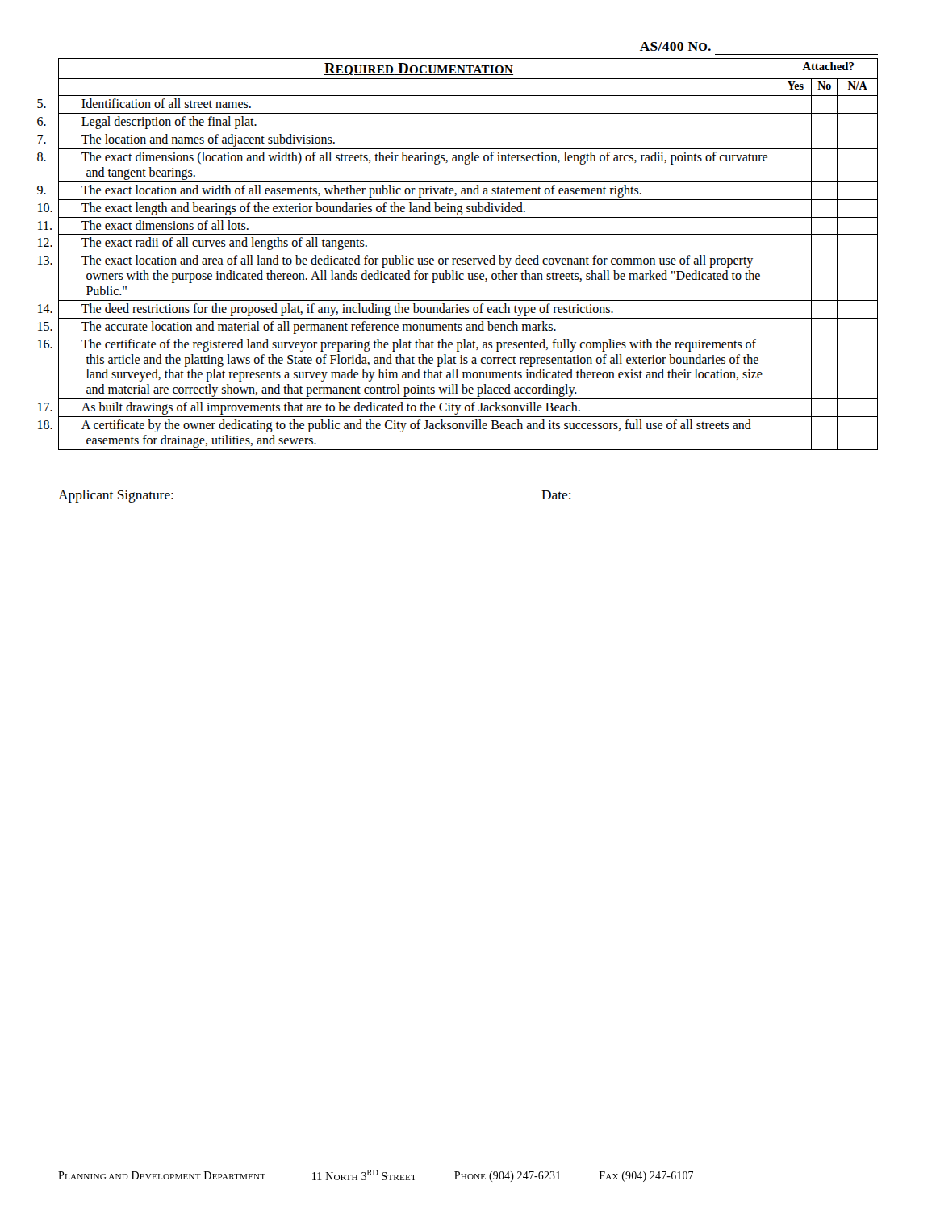AS/400 NO.
| R EQUIRED D OCUMENTATION | Attached? |
| --- | --- |
| | Yes | No | N/A |
| 5. Identification of all street names. | | | |
| 6. Legal description of the final plat. | | | |
| 7. The location and names of adjacent subdivisions. | | | |
| 8. The exact dimensions (location and width) of all streets, their bearings, angle of intersection, length of arcs, radii, points of curvature and tangent bearings. | | | |
| 9. The exact location and width of all easements, whether public or private, and a statement of easement rights. | | | |
| 10. The exact length and bearings of the exterior boundaries of the land being subdivided. | | | |
| 11. The exact dimensions of all lots. | | | |
| 12. The exact radii of all curves and lengths of all tangents. | | | |
| 13. The exact location and area of all land to be dedicated for public use or reserved by deed covenant for common use of all property owners with the purpose indicated thereon. All lands dedicated for public use, other than streets, shall be marked "Dedicated to the Public." | | | |
| 14. The deed restrictions for the proposed plat, if any, including the boundaries of each type of restrictions. | | | |
| 15. The accurate location and material of all permanent reference monuments and bench marks. | | | |
| 16. The certificate of the registered land surveyor preparing the plat that the plat, as presented, fully complies with the requirements of this article and the platting laws of the State of Florida, and that the plat is a correct representation of all exterior boundaries of the land surveyed, that the plat represents a survey made by him and that all monuments indicated thereon exist and their location, size and material are correctly shown, and that permanent control points will be placed accordingly. | | | |
| 17. As built drawings of all improvements that are to be dedicated to the City of Jacksonville Beach. | | | |
| 18. A certificate by the owner dedicating to the public and the City of Jacksonville Beach and its successors, full use of all streets and easements for drainage, utilities, and sewers. | | | |
Applicant Signature: Date:
PLANNING AND DEVELOPMENT DEPARTMENT 11 NORTH 3RD STREET PHONE (904) 247-6231 FAX (904) 247-6107